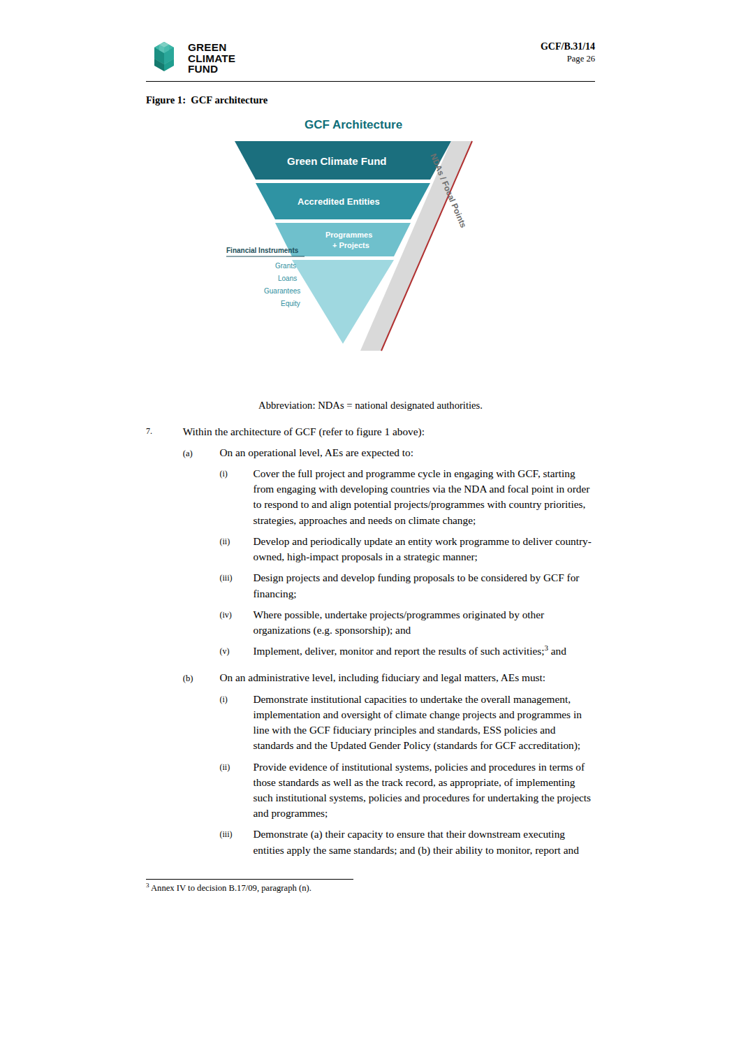GREEN
CLIMATE
FUND
GCF/B.31/14
Page 26
Figure 1: GCF architecture
GCF Architecture Green Climate Fund Accredited Entities Programmes + Projects Financial Instruments Grants Loans Guarantees Equity NDAs / Focal Points
Abbreviation: NDAs = national designated authorities.
7.
Within the architecture of GCF (refer to figure 1 above):
(a)
On an operational level, AEs are expected to:
(i)
Cover the full project and programme cycle in engaging with GCF, starting from engaging with developing countries via the NDA and focal point in order to respond to and align potential projects/programmes with country priorities, strategies, approaches and needs on climate change;
(ii)
Develop and periodically update an entity work programme to deliver country-owned, high-impact proposals in a strategic manner;
(iii)
Design projects and develop funding proposals to be considered by GCF for financing;
(iv)
Where possible, undertake projects/programmes originated by other organizations (e.g. sponsorship); and
(v)
Implement, deliver, monitor and report the results of such activities;3 and
(b)
On an administrative level, including fiduciary and legal matters, AEs must:
(i)
Demonstrate institutional capacities to undertake the overall management, implementation and oversight of climate change projects and programmes in line with the GCF fiduciary principles and standards, ESS policies and standards and the Updated Gender Policy (standards for GCF accreditation);
(ii)
Provide evidence of institutional systems, policies and procedures in terms of those standards as well as the track record, as appropriate, of implementing such institutional systems, policies and procedures for undertaking the projects and programmes;
(iii)
Demonstrate (a) their capacity to ensure that their downstream executing entities apply the same standards; and (b) their ability to monitor, report and
3 Annex IV to decision B.17/09, paragraph (n).